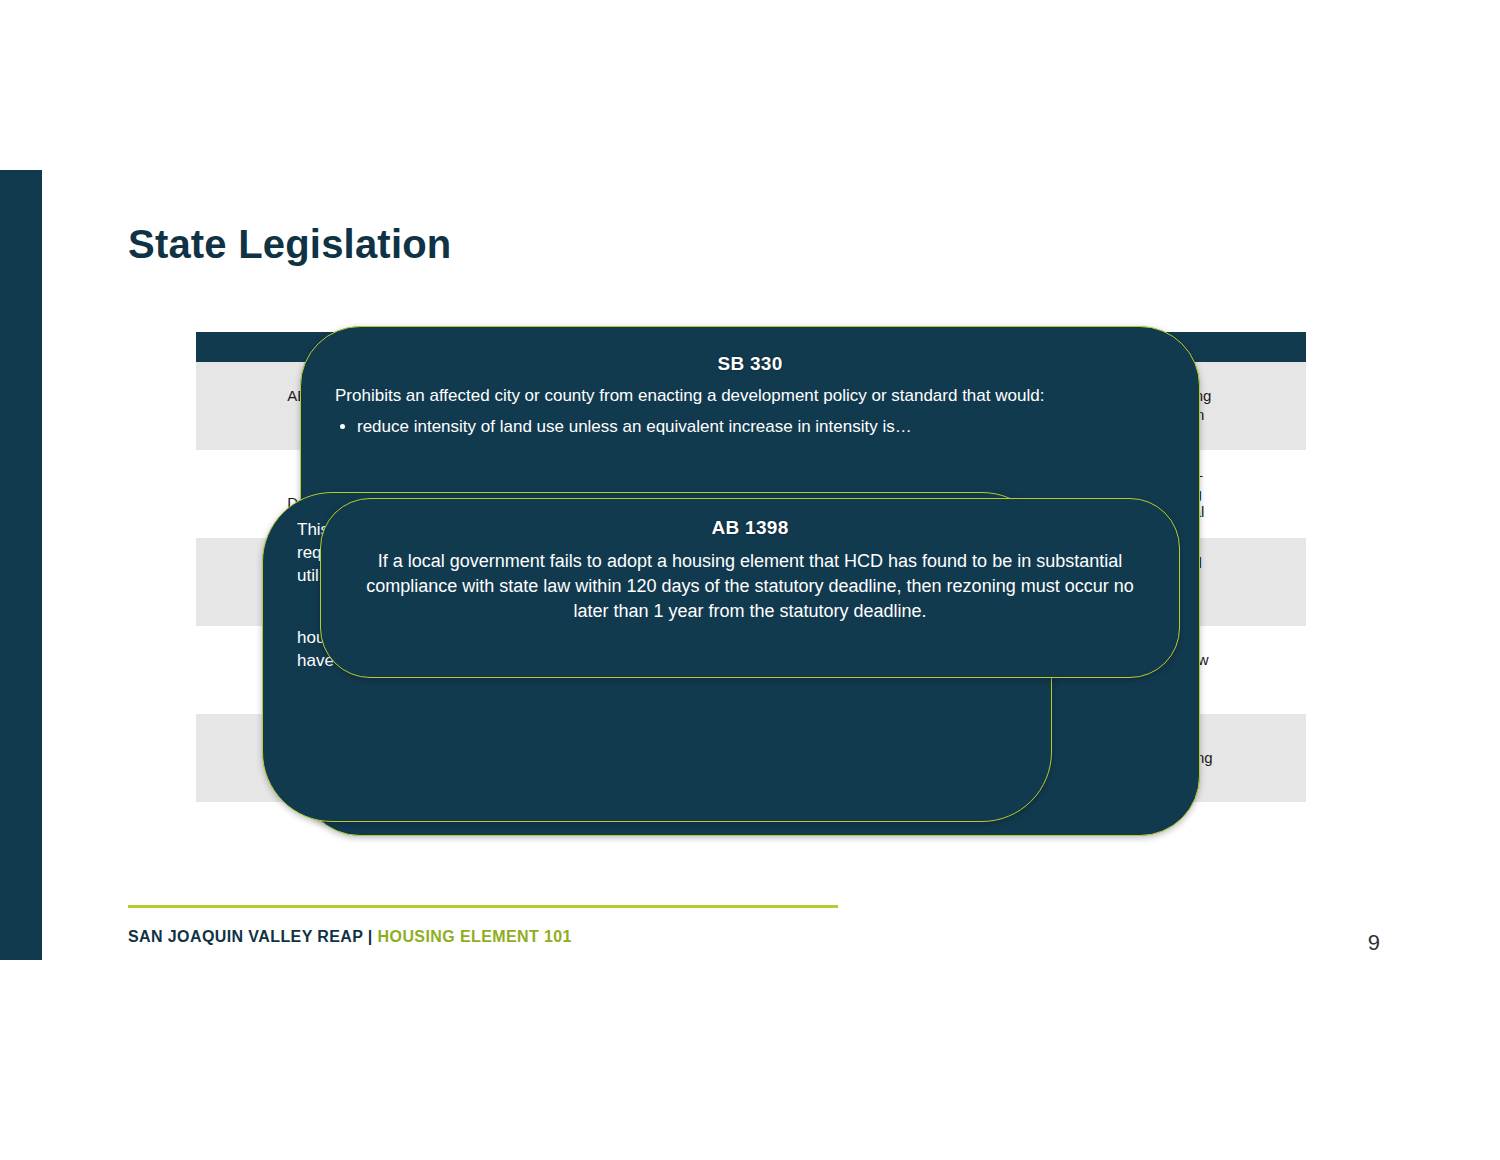State Legislation
| AB 744 – B… | | Housing option |
| AB… Develo… | | 765 – using proval |
| AB 220… Land… D… | | ential d y |
| AB 8… Develo… | | Review nes |
| SB 330 – Act | | e-zoning |
SB 330
Prohibits an affected city or county from enacting a development policy or standard that would:
reduce intensity of land use unless an equivalent increase in intensity is…
This…
req…
util…
housing developments that have already submitted a preliminary application. Projects shall have a no net loss in residential units for affordable housing.
AB 1398
If a local government fails to adopt a housing element that HCD has found to be in substantial compliance with state law within 120 days of the statutory deadline, then rezoning must occur no later than 1 year from the statutory deadline.
SAN JOAQUIN VALLEY REAP | HOUSING ELEMENT 101
9